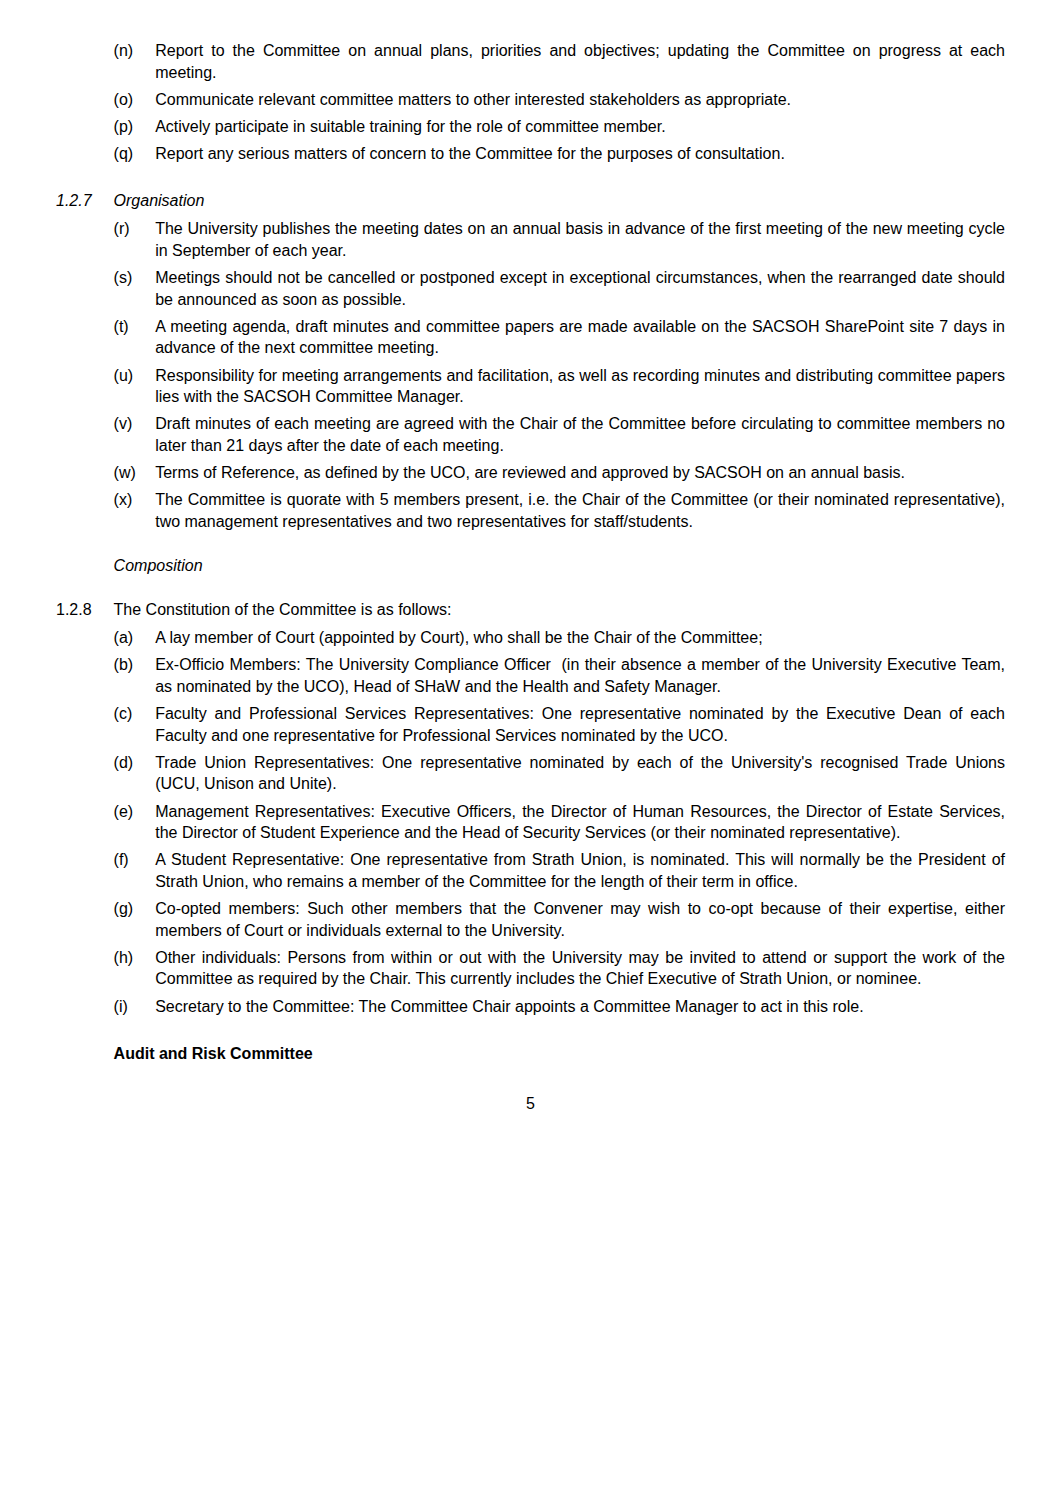(n) Report to the Committee on annual plans, priorities and objectives; updating the Committee on progress at each meeting.
(o) Communicate relevant committee matters to other interested stakeholders as appropriate.
(p) Actively participate in suitable training for the role of committee member.
(q) Report any serious matters of concern to the Committee for the purposes of consultation.
1.2.7 Organisation
(r) The University publishes the meeting dates on an annual basis in advance of the first meeting of the new meeting cycle in September of each year.
(s) Meetings should not be cancelled or postponed except in exceptional circumstances, when the rearranged date should be announced as soon as possible.
(t) A meeting agenda, draft minutes and committee papers are made available on the SACSOH SharePoint site 7 days in advance of the next committee meeting.
(u) Responsibility for meeting arrangements and facilitation, as well as recording minutes and distributing committee papers lies with the SACSOH Committee Manager.
(v) Draft minutes of each meeting are agreed with the Chair of the Committee before circulating to committee members no later than 21 days after the date of each meeting.
(w) Terms of Reference, as defined by the UCO, are reviewed and approved by SACSOH on an annual basis.
(x) The Committee is quorate with 5 members present, i.e. the Chair of the Committee (or their nominated representative), two management representatives and two representatives for staff/students.
Composition
1.2.8 The Constitution of the Committee is as follows:
(a) A lay member of Court (appointed by Court), who shall be the Chair of the Committee;
(b) Ex-Officio Members: The University Compliance Officer (in their absence a member of the University Executive Team, as nominated by the UCO), Head of SHaW and the Health and Safety Manager.
(c) Faculty and Professional Services Representatives: One representative nominated by the Executive Dean of each Faculty and one representative for Professional Services nominated by the UCO.
(d) Trade Union Representatives: One representative nominated by each of the University's recognised Trade Unions (UCU, Unison and Unite).
(e) Management Representatives: Executive Officers, the Director of Human Resources, the Director of Estate Services, the Director of Student Experience and the Head of Security Services (or their nominated representative).
(f) A Student Representative: One representative from Strath Union, is nominated. This will normally be the President of Strath Union, who remains a member of the Committee for the length of their term in office.
(g) Co-opted members: Such other members that the Convener may wish to co-opt because of their expertise, either members of Court or individuals external to the University.
(h) Other individuals: Persons from within or out with the University may be invited to attend or support the work of the Committee as required by the Chair. This currently includes the Chief Executive of Strath Union, or nominee.
(i) Secretary to the Committee: The Committee Chair appoints a Committee Manager to act in this role.
Audit and Risk Committee
5